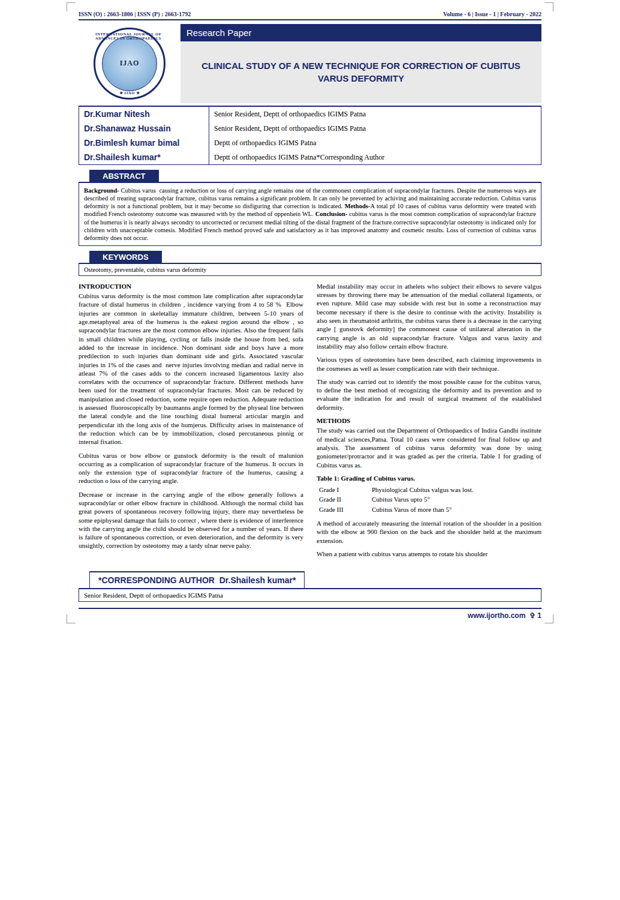ISSN (O) : 2663-1806 | ISSN (P) : 2663-1792
Volume - 6 | Issue - 1 | February - 2022
INTERNATIONAL JOURNAL OF ADVANCES IN ORTHOPAEDICS
IJAO
★ IJAO ★
Research Paper
CLINICAL STUDY OF A NEW TECHNIQUE FOR CORRECTION OF CUBITUS VARUS DEFORMITY
| Dr.Kumar Nitesh | Senior Resident, Deptt of orthopaedics IGIMS Patna |
| Dr.Shanawaz Hussain | Senior Resident, Deptt of orthopaedics IGIMS Patna |
| Dr.Bimlesh kumar bimal | Deptt of orthopaedics IGIMS Patna |
| Dr.Shailesh kumar* | Deptt of orthopaedics IGIMS Patna*Corresponding Author |
ABSTRACT
Background- Cubitus varus causing a reduction or loss of carrying angle remains one of the commonest complication of supracondylar fractures. Despite the numerous ways are described of treating supracondylar fracture, cubitus varus remains a significant problem. It can only be prevented by achiving and maintaining accurate reduction. Cubitus varus deformity is not a functional problem, but it may become so disfiguring that correction is indicated. Methods-A total pf 10 cases of cubitus varus deformity were treated with modified French osteotomy outcome was measured with by the method of oppenhein WL. Conclusion- cubitus varus is the most common complication of supracondylar fracture of the humerus it is nearly always secondry to uncorrected or recurrent medial tilting of the distal fragment of the fracture.corrective supracondylar osteotomy is indicated only for children with unacceptable comesis. Modified French method proved safe and satisfactory as it has improved anatomy and cosmetic results. Loss of correction of cubitus varus deformity does not occur.
KEYWORDS
Osteotomy, preventable, cubitus varus deformity
INTRODUCTION
Cubitus varus deformity is the most common late complication after supracondylar fracture of distal humerus in children , incidence varying from 4 to 58 % Elbow injuries are common in skeletallay immature children, between 5-10 years of age.metaphyeal area of the humerus is the eakest region around the elbow , so supracondylar fractures are the most common elbow injuries. Also the frequent falls in small children while playing, cycling or falls inside the house from bed, sofa added to the increase in incidence. Non dominant side and boys have a more predilection to such injuries than dominant side and girls. Associated vascular injuries in 1% of the cases and nerve injuries involving median and radial nerve in atleast 7% of the cases adds to the concern increased ligamentous laxity also correlates with the occurrence of supracondylar fracture. Different methods have been used for the treatment of supracondylar fractures. Most can be reduced by manipulation and closed reduction, some require open reduction. Adequate reduction is assessed fluoroscopically by baumanns angle formed by the physeal line between the lateral condyle and the line touching distal humeral articular margin and perpendicular ith the long axis of the humjerus. Difficulty arises in maintenance of the reduction which can be by immobilization, closed percutaneous pinnig or internal fixation.
Cubitus varus or bow elbow or gunstock deformity is the result of malunion occurring as a complication of supracondylar fracture of the humerus. It occurs in only the extension type of supracondylar fracture of the humerus, causing a reduction o loss of the carrying angle.
Decrease or increase in the carrying angle of the elbow generally follows a supracondylar or other elbow fracture in childhood. Although the normal child has great powers of spontaneous recovery following injury, there may nevertheless be some epiphyseal damage that fails to correct , where there is evidence of interference with the carrying angle the child should be observed for a number of years. If there is failure of spontaneous correction, or even deterioration, and the deformity is very unsightly, correction by osteotomy may a tardy ulnar nerve palsy.
Medial instability may occur in athelets who subject their elbows to severe valgus stresses by throwing there may be attenuation of the medial collateral ligaments, or even rupture. Mild case may subside with rest but in some a reconstruction may become necessary if there is the desire to continue with the activity. Instability is also seen in rheumatoid arthritis, the cubitus varus there is a decrease in the carrying angle [ gunstovk deformity] the commonest cause of unilateral alteration in the carrying angle is an old supracondylar fracture. Valgus and varus laxity and instability may also follow certain elbow fracture.
Various types of osteotomies have been described, each claiming improvements in the cosmeses as well as lesser complication rate with their technique.
The study was carried out to identify the most possible cause for the cubitus varus, to define the best method of recognizing the deformity and its prevention and to evaluate the indication for and result of surgical treatment of the established deformity.
METHODS
The study was carried out the Department of Orthopaedics of Indira Gandhi institute of medical sciences,Patna. Total 10 cases were considered for final follow up and analysis. The assessment of cubitus varus deformity was done by using goniometer/protractor and it was graded as per the criteria. Table 1 for grading of Cubitus varus as.
Table 1: Grading of Cubitus varus.
| Grade I | Physiological Cubitus valgus was lost. |
| Grade II | Cubitus Varus upto 5° |
| Grade III | Cubitus Varus of more than 5° |
A method of accurately measuring the internal rotation of the shoulder in a position with the elbow at 900 flexion on the back and the shoulder held at the maximum extension.
When a patient with cubitus varus attempts to rotate his shoulder
*CORRESPONDING AUTHOR Dr.Shailesh kumar*
Senior Resident, Deptt of orthopaedics IGIMS Patna
www.ijortho.com ✞ 1